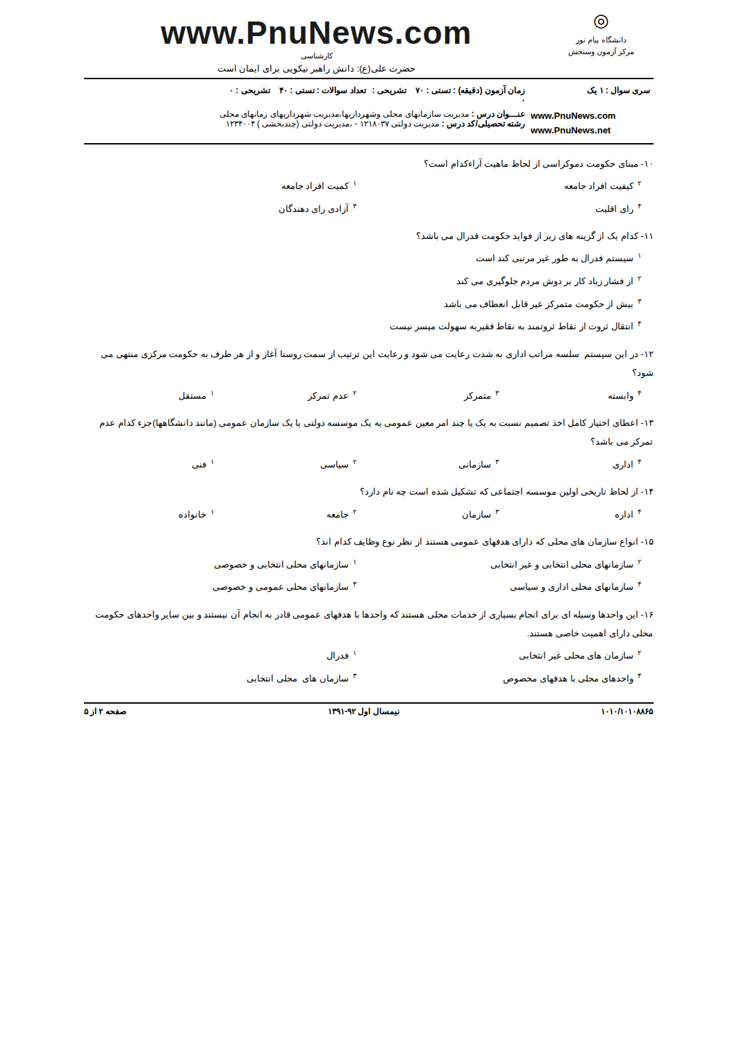◎
دانشگاه پیام نور
مرکز آزمون وسنجش
www.PnuNews.com
کارشناسی
حضرت علی(ع): دانش راهبر نیکویی برای ایمان است
| سری سوال : ۱ یک | زمان آزمون (دقیقه) : تستی : ۷۰ تشریحی : ۰ | تعداد سوالات : تستی : ۴۰ تشریحی : ۰ |
| www.PnuNews.com www.PnuNews.net | عنـــوان درس : مدیریت سازمانهای محلی وشهرداریها،مدیریت شهرداریهای زمانهای محلی رشته تحصیلی/کد درس : مدیریت دولتی ۱۲۱۸۰۳۷ - ،مدیریت دولتی (چندبخشی ) ۱۲۳۴۰۰۴ |
۱۰- مبنای حکومت دموکراسی از لحاظ ماهیت آراءکدام است؟
| ۲ کیفیت افراد جامعه | ۱ کمیت افراد جامعه |
| ۴ رای اقلیت | ۳ آزادی رای دهندگان |
۱۱- کدام یک از گزینه های زیر از فواید حکومت فدرال می باشد؟
| ۱ سیستم فدرال به طور غیر مرتبی کند است |
| ۲ از فشار زیاد کار بر دوش مردم جلوگیری می کند |
| ۳ بیش از حکومت متمرکز غیر قابل انعطاف می باشد |
| ۴ انتقال ثروت از نقاط ثروتمند به نقاط فقیربه سهولت میسر نیست |
۱۲- در این سیستم سلسه مراتب اداری به شدت رعایت می شود و رعایت این ترتیب از سمت روستا آغاز و از هر طرف به حکومت مرکزی منتهی می شود؟
| ۴ وابسته | ۳ متمرکز | ۲ عدم تمرکز | ۱ مستقل |
۱۳- اعطای اختیار کامل اخذ تصمیم نسبت به یک یا چند امر معین عمومی به یک موسسه دولتی یا یک سازمان عمومی (مانند دانشگاهها)جزء کدام عدم تمرکز می باشد؟
| ۴ اداری | ۳ سازمانی | ۲ سیاسی | ۱ فنی |
۱۴- از لحاظ تاریخی اولین موسسه اجتماعی که تشکیل شده است چه نام دارد؟
| ۴ اداره | ۳ سازمان | ۲ جامعه | ۱ خانواده |
۱۵- انواع سازمان های محلی که دارای هدفهای عمومی هستند از نظر نوع وظایف کدام اند؟
| ۲ سازمانهای محلی انتخابی و غیر انتخابی | ۱ سازمانهای محلی انتخابی و خصوصی |
| ۴ سازمانهای محلی اداری و سیاسی | ۳ سازمانهای محلی عمومی و خصوصی |
۱۶- این واحدها وسیله ای برای انجام بسیاری از خدمات محلی هستند که واحدها با هدفهای عمومی قادر به انجام آن نیستند و بین سایر واحدهای حکومت محلی دارای اهمیت خاصی هستند.
| ۲ سازمان های محلی غیر انتخابی | ۱ فدرال |
| ۴ واحدهای محلی با هدفهای مخصوص | ۳ سازمان های محلی انتخابی |
صفحه ۲ از ۵
نیمسال اول ۹۲-۱۳۹۱
۱۰۱۰/۱۰۱۰۸۸۶۵